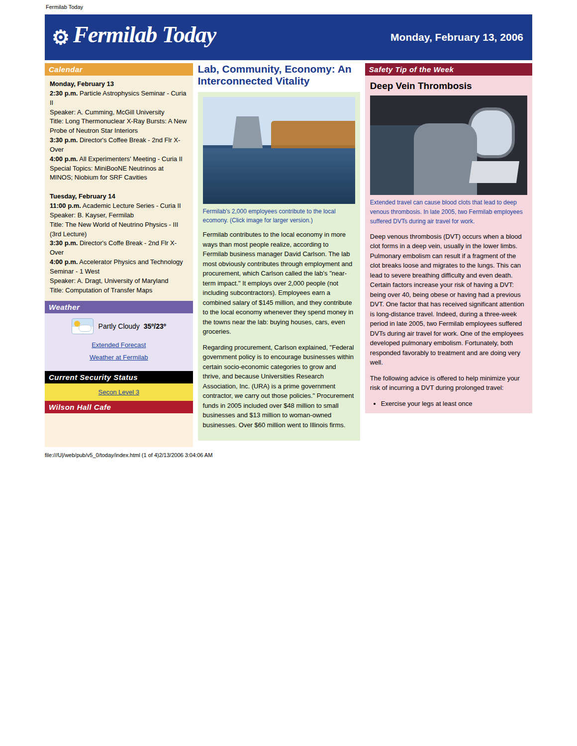Fermilab Today
⚙Fermilab Today
Monday, February 13, 2006
Calendar
Monday, February 13
2:30 p.m. Particle Astrophysics Seminar - Curia II
Speaker: A. Cumming, McGill University
Title: Long Thermonuclear X-Ray Bursts: A New Probe of Neutron Star Interiors
3:30 p.m. Director's Coffee Break - 2nd Flr X-Over
4:00 p.m. All Experimenters' Meeting - Curia II
Special Topics: MiniBooNE Neutrinos at MINOS; Niobium for SRF Cavities
Tuesday, February 14
11:00 p.m. Academic Lecture Series - Curia II
Speaker: B. Kayser, Fermilab
Title: The New World of Neutrino Physics - III (3rd Lecture)
3:30 p.m. Director's Coffe Break - 2nd Flr X-Over
4:00 p.m. Accelerator Physics and Technology Seminar - 1 West
Speaker: A. Dragt, University of Maryland
Title: Computation of Transfer Maps
Weather
Partly Cloudy 35º/23º
Extended Forecast Weather at Fermilab
Current Security Status
Secon Level 3
Wilson Hall Cafe
Lab, Community, Economy: An Interconnected Vitality
Fermilab's 2,000 employees contribute to the local ecomony. (Click image for larger version.)
Fermilab contributes to the local economy in more ways than most people realize, according to Fermilab business manager David Carlson. The lab most obviously contributes through employment and procurement, which Carlson called the lab's "near-term impact." It employs over 2,000 people (not including subcontractors). Employees earn a combined salary of $145 million, and they contribute to the local economy whenever they spend money in the towns near the lab: buying houses, cars, even groceries.
Regarding procurement, Carlson explained, "Federal government policy is to encourage businesses within certain socio-economic categories to grow and thrive, and because Universities Research Association, Inc. (URA) is a prime government contractor, we carry out those policies." Procurement funds in 2005 included over $48 million to small businesses and $13 million to woman-owned businesses. Over $60 million went to Illinois firms.
Safety Tip of the Week
Deep Vein Thrombosis
Extended travel can cause blood clots that lead to deep venous thrombosis. In late 2005, two Fermilab employees suffered DVTs during air travel for work.
Deep venous thrombosis (DVT) occurs when a blood clot forms in a deep vein, usually in the lower limbs. Pulmonary embolism can result if a fragment of the clot breaks loose and migrates to the lungs. This can lead to severe breathing difficulty and even death. Certain factors increase your risk of having a DVT: being over 40, being obese or having had a previous DVT. One factor that has received significant attention is long-distance travel. Indeed, during a three-week period in late 2005, two Fermilab employees suffered DVTs during air travel for work. One of the employees developed pulmonary embolism. Fortunately, both responded favorably to treatment and are doing very well.
The following advice is offered to help minimize your risk of incurring a DVT during prolonged travel:
Exercise your legs at least once
file:///U|/web/pub/v5_0/today/index.html (1 of 4)2/13/2006 3:04:06 AM